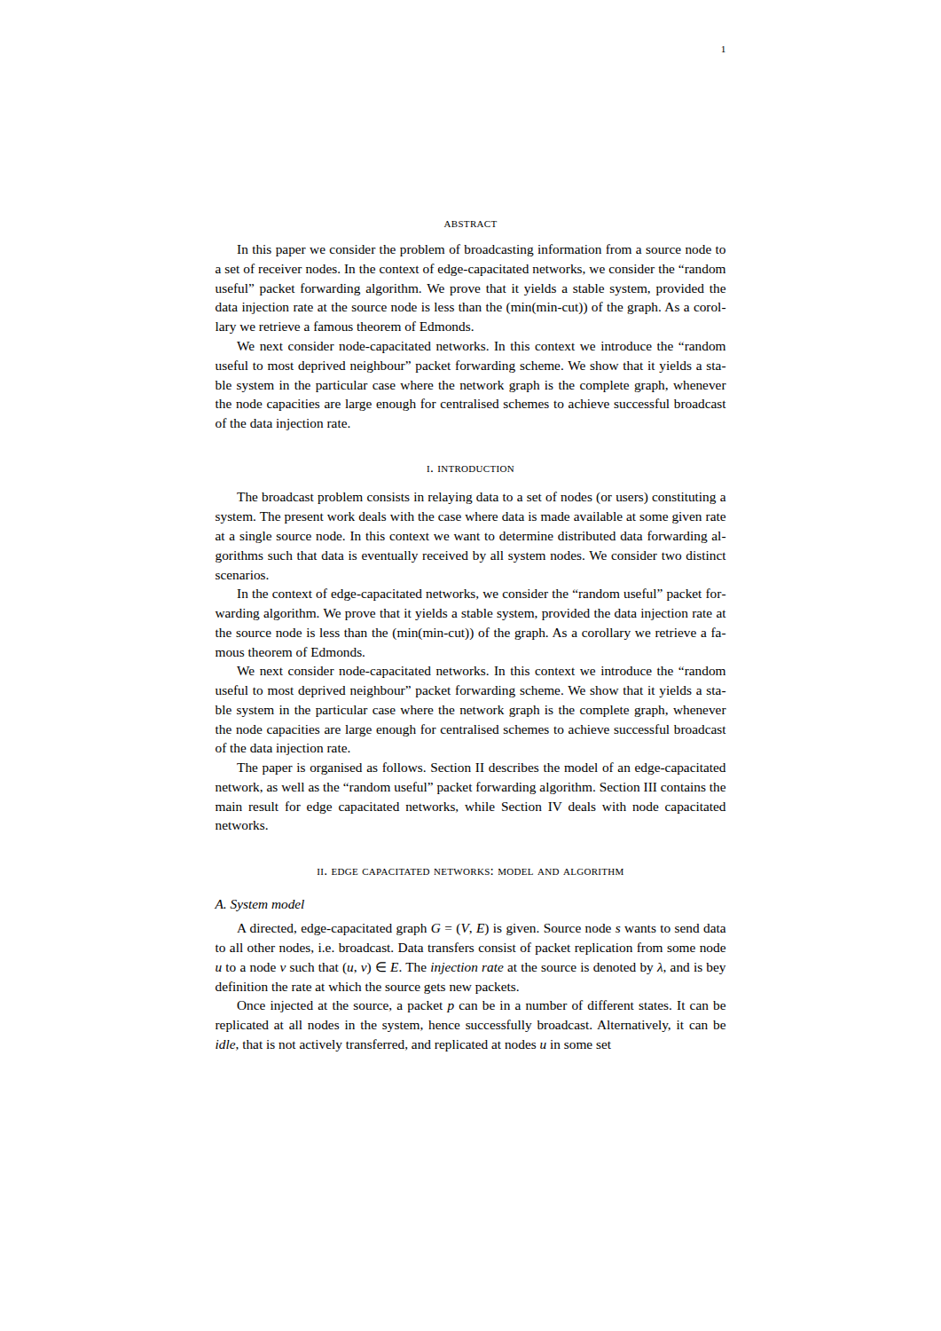1
Abstract
In this paper we consider the problem of broadcasting information from a source node to a set of receiver nodes. In the context of edge-capacitated networks, we consider the “random useful” packet forwarding algorithm. We prove that it yields a stable system, provided the data injection rate at the source node is less than the (min(min-cut)) of the graph. As a corollary we retrieve a famous theorem of Edmonds.
We next consider node-capacitated networks. In this context we introduce the “random useful to most deprived neighbour” packet forwarding scheme. We show that it yields a stable system in the particular case where the network graph is the complete graph, whenever the node capacities are large enough for centralised schemes to achieve successful broadcast of the data injection rate.
I. Introduction
The broadcast problem consists in relaying data to a set of nodes (or users) constituting a system. The present work deals with the case where data is made available at some given rate at a single source node. In this context we want to determine distributed data forwarding algorithms such that data is eventually received by all system nodes. We consider two distinct scenarios.
In the context of edge-capacitated networks, we consider the “random useful” packet forwarding algorithm. We prove that it yields a stable system, provided the data injection rate at the source node is less than the (min(min-cut)) of the graph. As a corollary we retrieve a famous theorem of Edmonds.
We next consider node-capacitated networks. In this context we introduce the “random useful to most deprived neighbour” packet forwarding scheme. We show that it yields a stable system in the particular case where the network graph is the complete graph, whenever the node capacities are large enough for centralised schemes to achieve successful broadcast of the data injection rate.
The paper is organised as follows. Section II describes the model of an edge-capacitated network, as well as the “random useful” packet forwarding algorithm. Section III contains the main result for edge capacitated networks, while Section IV deals with node capacitated networks.
II. Edge capacitated networks: model and algorithm
A. System model
A directed, edge-capacitated graph G = (V, E) is given. Source node s wants to send data to all other nodes, i.e. broadcast. Data transfers consist of packet replication from some node u to a node v such that (u, v) ∈ E. The injection rate at the source is denoted by λ, and is bey definition the rate at which the source gets new packets.
Once injected at the source, a packet p can be in a number of different states. It can be replicated at all nodes in the system, hence successfully broadcast. Alternatively, it can be idle, that is not actively transferred, and replicated at nodes u in some set